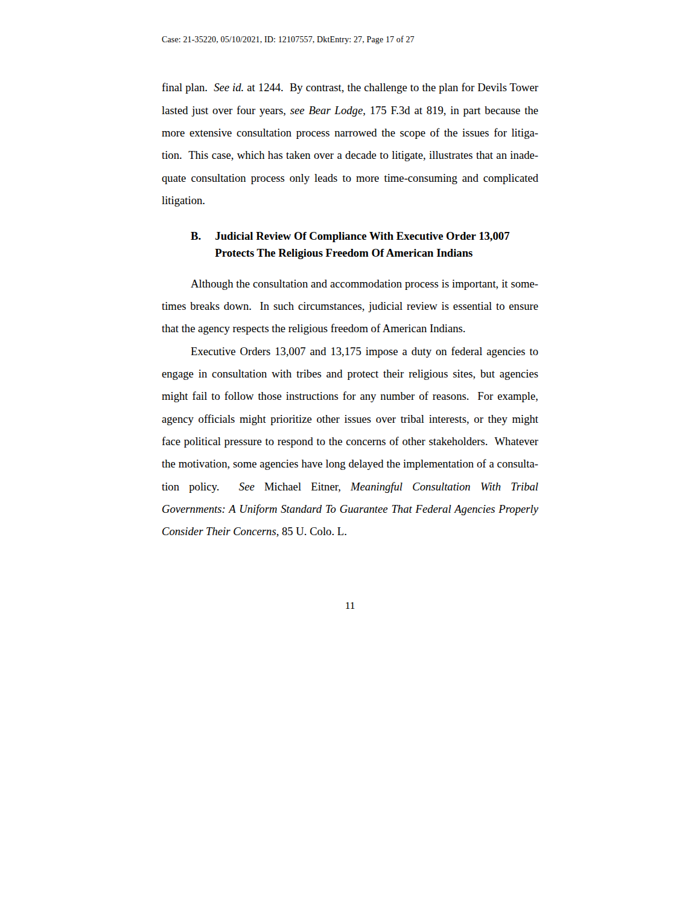Case: 21-35220, 05/10/2021, ID: 12107557, DktEntry: 27, Page 17 of 27
final plan. See id. at 1244. By contrast, the challenge to the plan for Devils Tower lasted just over four years, see Bear Lodge, 175 F.3d at 819, in part because the more extensive consultation process narrowed the scope of the issues for litigation. This case, which has taken over a decade to litigate, illustrates that an inadequate consultation process only leads to more time-consuming and complicated litigation.
B. Judicial Review Of Compliance With Executive Order 13,007 Protects The Religious Freedom Of American Indians
Although the consultation and accommodation process is important, it sometimes breaks down. In such circumstances, judicial review is essential to ensure that the agency respects the religious freedom of American Indians.
Executive Orders 13,007 and 13,175 impose a duty on federal agencies to engage in consultation with tribes and protect their religious sites, but agencies might fail to follow those instructions for any number of reasons. For example, agency officials might prioritize other issues over tribal interests, or they might face political pressure to respond to the concerns of other stakeholders. Whatever the motivation, some agencies have long delayed the implementation of a consultation policy. See Michael Eitner, Meaningful Consultation With Tribal Governments: A Uniform Standard To Guarantee That Federal Agencies Properly Consider Their Concerns, 85 U. Colo. L.
11